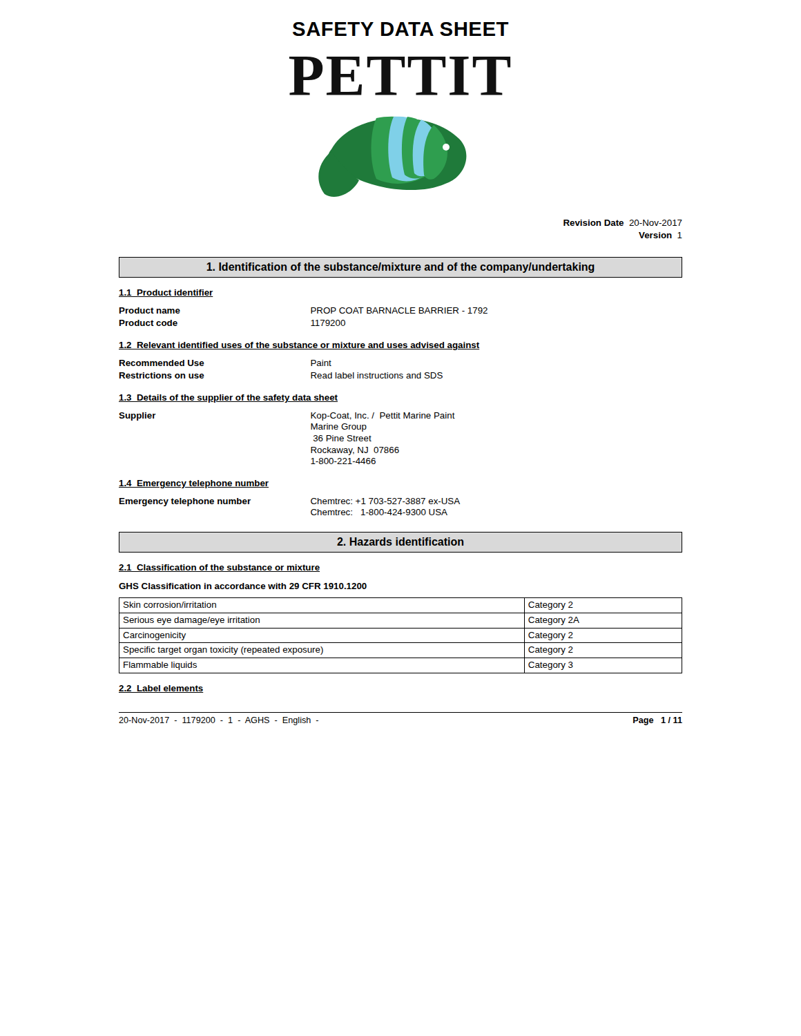SAFETY DATA SHEET
PETTIT
Revision Date 20-Nov-2017
Version 1
1. Identification of the substance/mixture and of the company/undertaking
1.1 Product identifier
| Product name | PROP COAT BARNACLE BARRIER - 1792 |
| Product code | 1179200 |
1.2 Relevant identified uses of the substance or mixture and uses advised against
| Recommended Use | Paint |
| Restrictions on use | Read label instructions and SDS |
1.3 Details of the supplier of the safety data sheet
| Supplier | Kop-Coat, Inc. / Pettit Marine Paint Marine Group 36 Pine Street Rockaway, NJ 07866 1-800-221-4466 |
1.4 Emergency telephone number
| Emergency telephone number | Chemtrec: +1 703-527-3887 ex-USA Chemtrec: 1-800-424-9300 USA |
2. Hazards identification
2.1 Classification of the substance or mixture
GHS Classification in accordance with 29 CFR 1910.1200
| Skin corrosion/irritation | Category 2 |
| Serious eye damage/eye irritation | Category 2A |
| Carcinogenicity | Category 2 |
| Specific target organ toxicity (repeated exposure) | Category 2 |
| Flammable liquids | Category 3 |
2.2 Label elements
20-Nov-2017 - 1179200 - 1 - AGHS - English -
Page 1 / 11